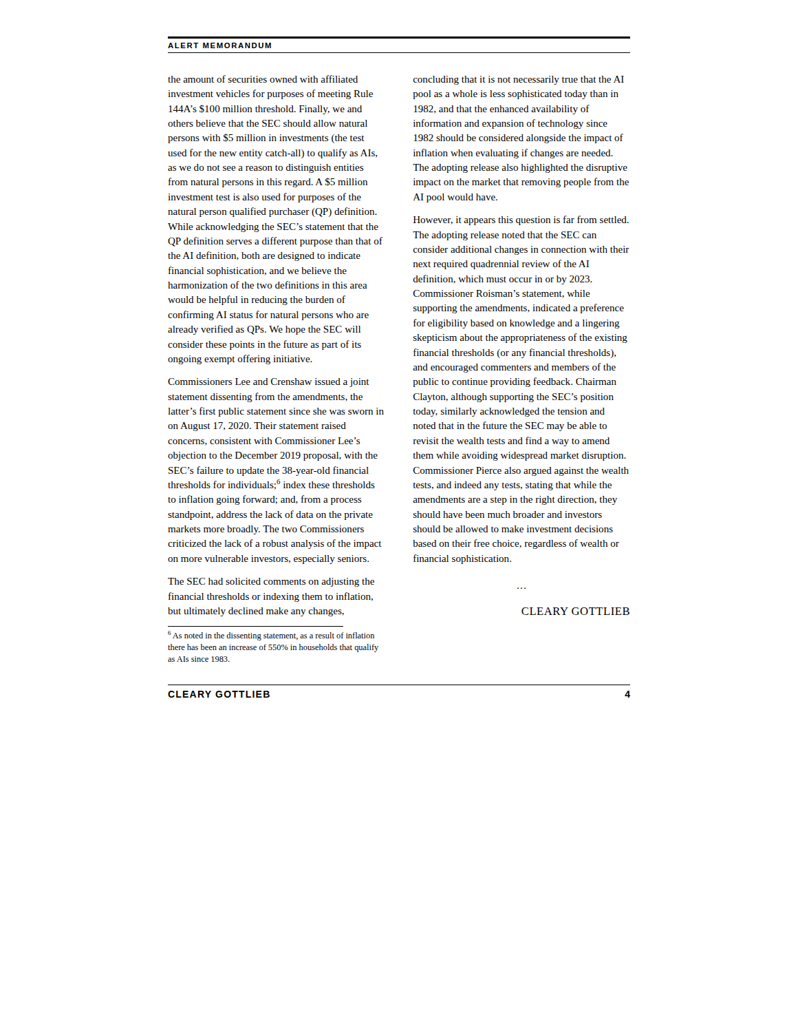ALERT MEMORANDUM
the amount of securities owned with affiliated investment vehicles for purposes of meeting Rule 144A’s $100 million threshold. Finally, we and others believe that the SEC should allow natural persons with $5 million in investments (the test used for the new entity catch-all) to qualify as AIs, as we do not see a reason to distinguish entities from natural persons in this regard. A $5 million investment test is also used for purposes of the natural person qualified purchaser (QP) definition. While acknowledging the SEC’s statement that the QP definition serves a different purpose than that of the AI definition, both are designed to indicate financial sophistication, and we believe the harmonization of the two definitions in this area would be helpful in reducing the burden of confirming AI status for natural persons who are already verified as QPs. We hope the SEC will consider these points in the future as part of its ongoing exempt offering initiative.
Commissioners Lee and Crenshaw issued a joint statement dissenting from the amendments, the latter’s first public statement since she was sworn in on August 17, 2020. Their statement raised concerns, consistent with Commissioner Lee’s objection to the December 2019 proposal, with the SEC’s failure to update the 38-year-old financial thresholds for individuals;6 index these thresholds to inflation going forward; and, from a process standpoint, address the lack of data on the private markets more broadly. The two Commissioners criticized the lack of a robust analysis of the impact on more vulnerable investors, especially seniors.
The SEC had solicited comments on adjusting the financial thresholds or indexing them to inflation, but ultimately declined make any changes, concluding that it is not necessarily true that the AI pool as a whole is less sophisticated today than in 1982, and that the enhanced availability of information and expansion of technology since 1982 should be considered alongside the impact of inflation when evaluating if changes are needed. The adopting release also highlighted the disruptive impact on the market that removing people from the AI pool would have.
However, it appears this question is far from settled. The adopting release noted that the SEC can consider additional changes in connection with their next required quadrennial review of the AI definition, which must occur in or by 2023. Commissioner Roisman’s statement, while supporting the amendments, indicated a preference for eligibility based on knowledge and a lingering skepticism about the appropriateness of the existing financial thresholds (or any financial thresholds), and encouraged commenters and members of the public to continue providing feedback. Chairman Clayton, although supporting the SEC’s position today, similarly acknowledged the tension and noted that in the future the SEC may be able to revisit the wealth tests and find a way to amend them while avoiding widespread market disruption. Commissioner Pierce also argued against the wealth tests, and indeed any tests, stating that while the amendments are a step in the right direction, they should have been much broader and investors should be allowed to make investment decisions based on their free choice, regardless of wealth or financial sophistication.
…
CLEARY GOTTLIEB
6 As noted in the dissenting statement, as a result of inflation there has been an increase of 550% in households that qualify as AIs since 1983.
CLEARY GOTTLIEB 4